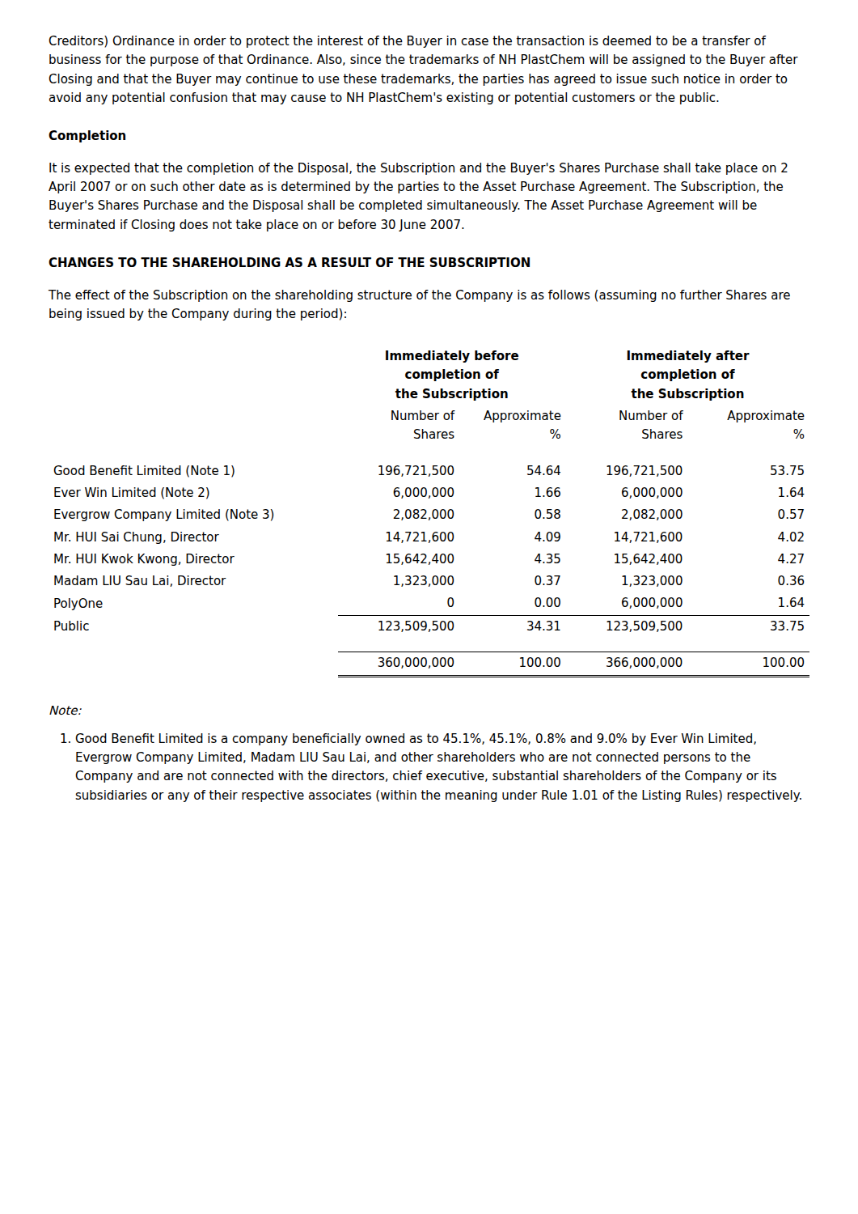Creditors) Ordinance in order to protect the interest of the Buyer in case the transaction is deemed to be a transfer of business for the purpose of that Ordinance. Also, since the trademarks of NH PlastChem will be assigned to the Buyer after Closing and that the Buyer may continue to use these trademarks, the parties has agreed to issue such notice in order to avoid any potential confusion that may cause to NH PlastChem's existing or potential customers or the public.
Completion
It is expected that the completion of the Disposal, the Subscription and the Buyer's Shares Purchase shall take place on 2 April 2007 or on such other date as is determined by the parties to the Asset Purchase Agreement. The Subscription, the Buyer's Shares Purchase and the Disposal shall be completed simultaneously. The Asset Purchase Agreement will be terminated if Closing does not take place on or before 30 June 2007.
CHANGES TO THE SHAREHOLDING AS A RESULT OF THE SUBSCRIPTION
The effect of the Subscription on the shareholding structure of the Company is as follows (assuming no further Shares are being issued by the Company during the period):
| | Immediately before completion of the Subscription | Immediately after completion of the Subscription |
| --- | --- | --- |
| | Number of Shares | Approximate % | Number of Shares | Approximate % |
| Good Benefit Limited (Note 1) | 196,721,500 | 54.64 | 196,721,500 | 53.75 |
| Ever Win Limited (Note 2) | 6,000,000 | 1.66 | 6,000,000 | 1.64 |
| Evergrow Company Limited (Note 3) | 2,082,000 | 0.58 | 2,082,000 | 0.57 |
| Mr. HUI Sai Chung, Director | 14,721,600 | 4.09 | 14,721,600 | 4.02 |
| Mr. HUI Kwok Kwong, Director | 15,642,400 | 4.35 | 15,642,400 | 4.27 |
| Madam LIU Sau Lai, Director | 1,323,000 | 0.37 | 1,323,000 | 0.36 |
| PolyOne | 0 | 0.00 | 6,000,000 | 1.64 |
| Public | 123,509,500 | 34.31 | 123,509,500 | 33.75 |
| | 360,000,000 | 100.00 | 366,000,000 | 100.00 |
Note:
Good Benefit Limited is a company beneficially owned as to 45.1%, 45.1%, 0.8% and 9.0% by Ever Win Limited, Evergrow Company Limited, Madam LIU Sau Lai, and other shareholders who are not connected persons to the Company and are not connected with the directors, chief executive, substantial shareholders of the Company or its subsidiaries or any of their respective associates (within the meaning under Rule 1.01 of the Listing Rules) respectively.